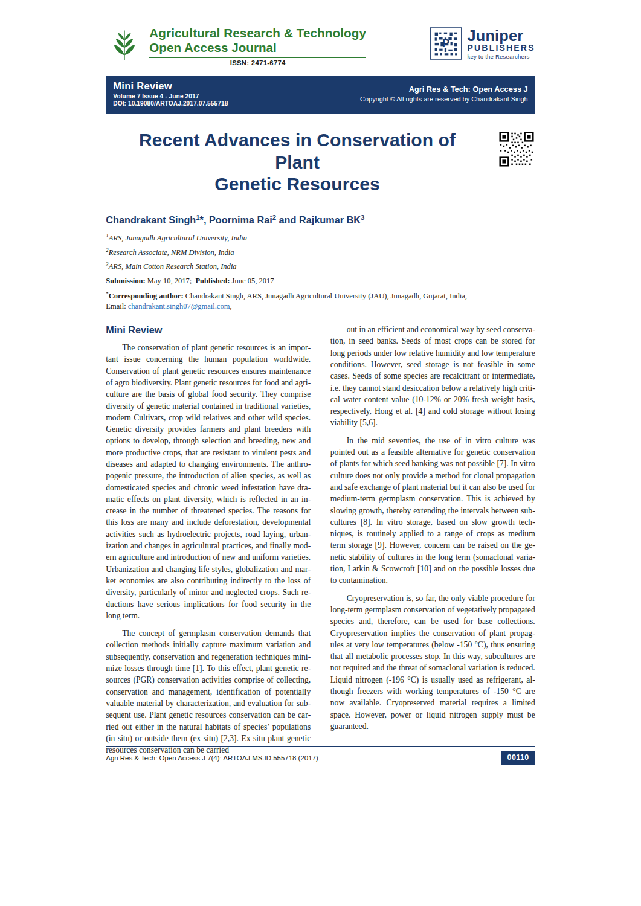Agricultural Research & Technology
Open Access Journal
ISSN: 2471-6774
P
Juniper
PUBLISHERS
key to the Researchers
Mini Review
Volume 7 Issue 4 - June 2017
DOI: 10.19080/ARTOAJ.2017.07.555718
Agri Res & Tech: Open Access J
Copyright © All rights are reserved by Chandrakant Singh
Recent Advances in Conservation of Plant
Genetic Resources
Chandrakant Singh1*, Poornima Rai2 and Rajkumar BK3
1ARS, Junagadh Agricultural University, India
2Research Associate, NRM Division, India
3ARS, Main Cotton Research Station, India
Submission: May 10, 2017; Published: June 05, 2017
*Corresponding author: Chandrakant Singh, ARS, Junagadh Agricultural University (JAU), Junagadh, Gujarat, India,
Email: chandrakant.singh07@gmail.com,
Mini Review
The conservation of plant genetic resources is an important issue concerning the human population worldwide. Conservation of plant genetic resources ensures maintenance of agro biodiversity. Plant genetic resources for food and agriculture are the basis of global food security. They comprise diversity of genetic material contained in traditional varieties, modern Cultivars, crop wild relatives and other wild species. Genetic diversity provides farmers and plant breeders with options to develop, through selection and breeding, new and more productive crops, that are resistant to virulent pests and diseases and adapted to changing environments. The anthropogenic pressure, the introduction of alien species, as well as domesticated species and chronic weed infestation have dramatic effects on plant diversity, which is reflected in an increase in the number of threatened species. The reasons for this loss are many and include deforestation, developmental activities such as hydroelectric projects, road laying, urbanization and changes in agricultural practices, and finally modern agriculture and introduction of new and uniform varieties. Urbanization and changing life styles, globalization and market economies are also contributing indirectly to the loss of diversity, particularly of minor and neglected crops. Such reductions have serious implications for food security in the long term.
The concept of germplasm conservation demands that collection methods initially capture maximum variation and subsequently, conservation and regeneration techniques minimize losses through time [1]. To this effect, plant genetic resources (PGR) conservation activities comprise of collecting, conservation and management, identification of potentially valuable material by characterization, and evaluation for subsequent use. Plant genetic resources conservation can be carried out either in the natural habitats of species’ populations (in situ) or outside them (ex situ) [2,3]. Ex situ plant genetic resources conservation can be carried
out in an efficient and economical way by seed conservation, in seed banks. Seeds of most crops can be stored for long periods under low relative humidity and low temperature conditions. However, seed storage is not feasible in some cases. Seeds of some species are recalcitrant or intermediate, i.e. they cannot stand desiccation below a relatively high critical water content value (10-12% or 20% fresh weight basis, respectively, Hong et al. [4] and cold storage without losing viability [5,6].
In the mid seventies, the use of in vitro culture was pointed out as a feasible alternative for genetic conservation of plants for which seed banking was not possible [7]. In vitro culture does not only provide a method for clonal propagation and safe exchange of plant material but it can also be used for medium-term germplasm conservation. This is achieved by slowing growth, thereby extending the intervals between subcultures [8]. In vitro storage, based on slow growth techniques, is routinely applied to a range of crops as medium term storage [9]. However, concern can be raised on the genetic stability of cultures in the long term (somaclonal variation, Larkin & Scowcroft [10] and on the possible losses due to contamination.
Cryopreservation is, so far, the only viable procedure for long-term germplasm conservation of vegetatively propagated species and, therefore, can be used for base collections. Cryopreservation implies the conservation of plant propagules at very low temperatures (below -150 °C), thus ensuring that all metabolic processes stop. In this way, subcultures are not required and the threat of somaclonal variation is reduced. Liquid nitrogen (-196 °C) is usually used as refrigerant, although freezers with working temperatures of -150 °C are now available. Cryopreserved material requires a limited space. However, power or liquid nitrogen supply must be guaranteed.
Agri Res & Tech: Open Access J 7(4): ARTOAJ.MS.ID.555718 (2017)
00110